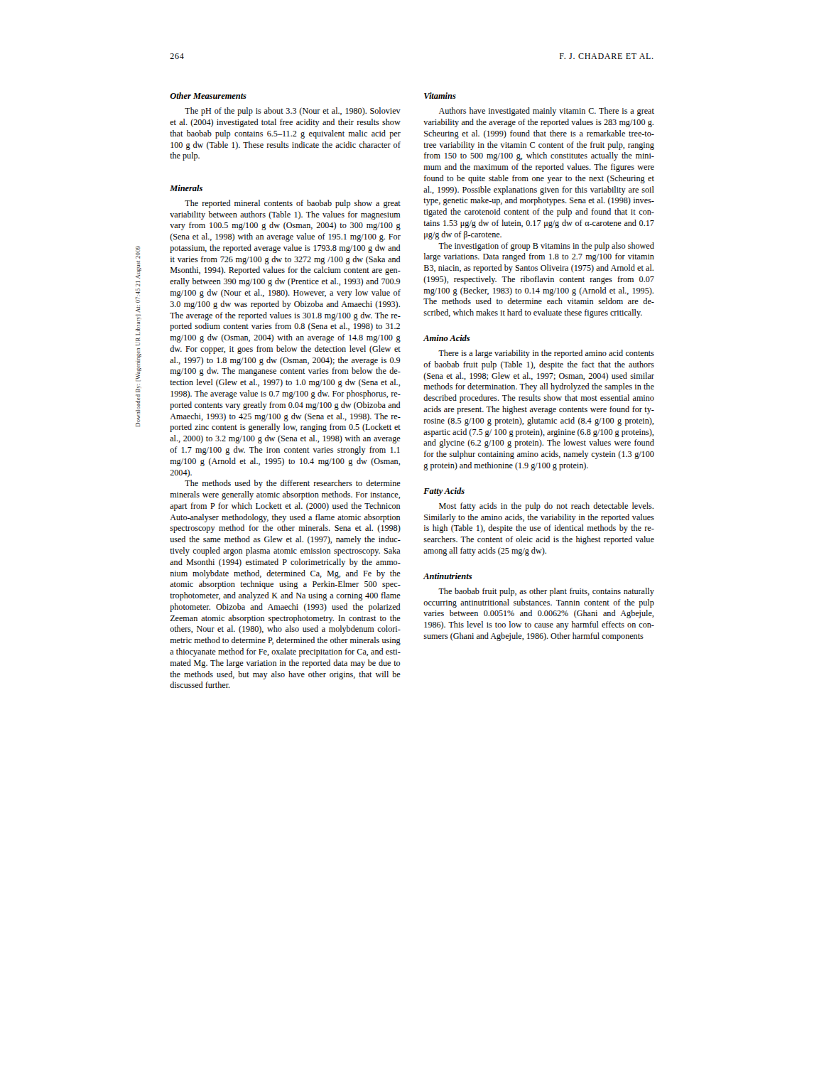Downloaded By: [Wageningen UR Library] At: 07:45 21 August 2009
264 F. J. CHADARE ET AL.
Other Measurements
The pH of the pulp is about 3.3 (Nour et al., 1980). Soloviev et al. (2004) investigated total free acidity and their results show that baobab pulp contains 6.5–11.2 g equivalent malic acid per 100 g dw (Table 1). These results indicate the acidic character of the pulp.
Minerals
The reported mineral contents of baobab pulp show a great variability between authors (Table 1). The values for magnesium vary from 100.5 mg/100 g dw (Osman, 2004) to 300 mg/100 g (Sena et al., 1998) with an average value of 195.1 mg/100 g. For potassium, the reported average value is 1793.8 mg/100 g dw and it varies from 726 mg/100 g dw to 3272 mg /100 g dw (Saka and Msonthi, 1994). Reported values for the calcium content are generally between 390 mg/100 g dw (Prentice et al., 1993) and 700.9 mg/100 g dw (Nour et al., 1980). However, a very low value of 3.0 mg/100 g dw was reported by Obizoba and Amaechi (1993). The average of the reported values is 301.8 mg/100 g dw. The reported sodium content varies from 0.8 (Sena et al., 1998) to 31.2 mg/100 g dw (Osman, 2004) with an average of 14.8 mg/100 g dw. For copper, it goes from below the detection level (Glew et al., 1997) to 1.8 mg/100 g dw (Osman, 2004); the average is 0.9 mg/100 g dw. The manganese content varies from below the detection level (Glew et al., 1997) to 1.0 mg/100 g dw (Sena et al., 1998). The average value is 0.7 mg/100 g dw. For phosphorus, reported contents vary greatly from 0.04 mg/100 g dw (Obizoba and Amaechi, 1993) to 425 mg/100 g dw (Sena et al., 1998). The reported zinc content is generally low, ranging from 0.5 (Lockett et al., 2000) to 3.2 mg/100 g dw (Sena et al., 1998) with an average of 1.7 mg/100 g dw. The iron content varies strongly from 1.1 mg/100 g (Arnold et al., 1995) to 10.4 mg/100 g dw (Osman, 2004).
The methods used by the different researchers to determine minerals were generally atomic absorption methods. For instance, apart from P for which Lockett et al. (2000) used the Technicon Auto-analyser methodology, they used a flame atomic absorption spectroscopy method for the other minerals. Sena et al. (1998) used the same method as Glew et al. (1997), namely the inductively coupled argon plasma atomic emission spectroscopy. Saka and Msonthi (1994) estimated P colorimetrically by the ammonium molybdate method, determined Ca, Mg, and Fe by the atomic absorption technique using a Perkin-Elmer 500 spectrophotometer, and analyzed K and Na using a corning 400 flame photometer. Obizoba and Amaechi (1993) used the polarized Zeeman atomic absorption spectrophotometry. In contrast to the others, Nour et al. (1980), who also used a molybdenum colorimetric method to determine P, determined the other minerals using a thiocyanate method for Fe, oxalate precipitation for Ca, and estimated Mg. The large variation in the reported data may be due to the methods used, but may also have other origins, that will be discussed further.
Vitamins
Authors have investigated mainly vitamin C. There is a great variability and the average of the reported values is 283 mg/100 g. Scheuring et al. (1999) found that there is a remarkable tree-to-tree variability in the vitamin C content of the fruit pulp, ranging from 150 to 500 mg/100 g, which constitutes actually the minimum and the maximum of the reported values. The figures were found to be quite stable from one year to the next (Scheuring et al., 1999). Possible explanations given for this variability are soil type, genetic make-up, and morphotypes. Sena et al. (1998) investigated the carotenoid content of the pulp and found that it contains 1.53 μg/g dw of lutein, 0.17 μg/g dw of α-carotene and 0.17 μg/g dw of β-carotene.
The investigation of group B vitamins in the pulp also showed large variations. Data ranged from 1.8 to 2.7 mg/100 for vitamin B3, niacin, as reported by Santos Oliveira (1975) and Arnold et al. (1995), respectively. The riboflavin content ranges from 0.07 mg/100 g (Becker, 1983) to 0.14 mg/100 g (Arnold et al., 1995). The methods used to determine each vitamin seldom are described, which makes it hard to evaluate these figures critically.
Amino Acids
There is a large variability in the reported amino acid contents of baobab fruit pulp (Table 1), despite the fact that the authors (Sena et al., 1998; Glew et al., 1997; Osman, 2004) used similar methods for determination. They all hydrolyzed the samples in the described procedures. The results show that most essential amino acids are present. The highest average contents were found for tyrosine (8.5 g/100 g protein), glutamic acid (8.4 g/100 g protein), aspartic acid (7.5 g/ 100 g protein), arginine (6.8 g/100 g proteins), and glycine (6.2 g/100 g protein). The lowest values were found for the sulphur containing amino acids, namely cystein (1.3 g/100 g protein) and methionine (1.9 g/100 g protein).
Fatty Acids
Most fatty acids in the pulp do not reach detectable levels. Similarly to the amino acids, the variability in the reported values is high (Table 1), despite the use of identical methods by the researchers. The content of oleic acid is the highest reported value among all fatty acids (25 mg/g dw).
Antinutrients
The baobab fruit pulp, as other plant fruits, contains naturally occurring antinutritional substances. Tannin content of the pulp varies between 0.0051% and 0.0062% (Ghani and Agbejule, 1986). This level is too low to cause any harmful effects on consumers (Ghani and Agbejule, 1986). Other harmful components